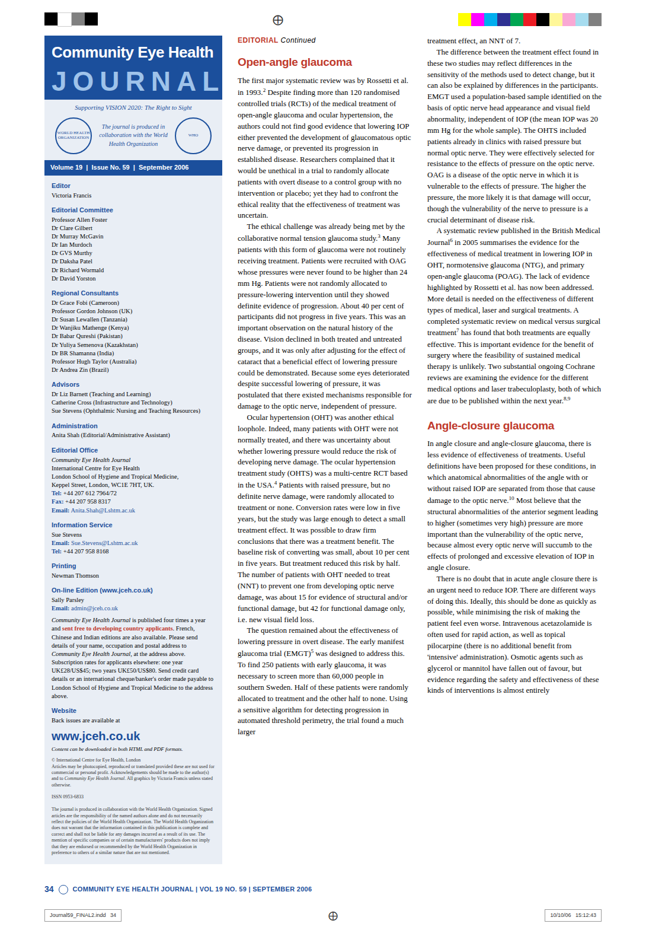⨁
Community Eye Health
JOURNAL
Supporting VISION 2020: The Right to Sight
WORLD HEALTH
ORGANIZATION
The journal is produced in collaboration with the World Health Organization
WHO
Volume 19 | Issue No. 59 | September 2006
Editor
Victoria Francis
Editorial Committee
Professor Allen Foster
Dr Clare Gilbert
Dr Murray McGavin
Dr Ian Murdoch
Dr GVS Murthy
Dr Daksha Patel
Dr Richard Wormald
Dr David Yorston
Regional Consultants
Dr Grace Fobi (Cameroon)
Professor Gordon Johnson (UK)
Dr Susan Lewallen (Tanzania)
Dr Wanjiku Mathenge (Kenya)
Dr Babar Qureshi (Pakistan)
Dr Yuliya Semenova (Kazakhstan)
Dr BR Shamanna (India)
Professor Hugh Taylor (Australia)
Dr Andrea Zin (Brazil)
Advisors
Dr Liz Barnett (Teaching and Learning)
Catherine Cross (Infrastructure and Technology)
Sue Stevens (Ophthalmic Nursing and Teaching Resources)
Administration
Anita Shah (Editorial/Administrative Assistant)
Editorial Office
Community Eye Health Journal
International Centre for Eye Health
London School of Hygiene and Tropical Medicine,
Keppel Street, London, WC1E 7HT, UK.
Tel: +44 207 612 7964/72
Fax: +44 207 958 8317
Email: Anita.Shah@Lshtm.ac.uk
Information Service
Sue Stevens
Email: Sue.Stevens@Lshtm.ac.uk
Tel: +44 207 958 8168
Printing
Newman Thomson
On-line Edition (www.jceh.co.uk)
Sally Parsley
Email: admin@jceh.co.uk
Community Eye Health Journal is published four times a year and sent free to developing country applicants. French, Chinese and Indian editions are also available. Please send details of your name, occupation and postal address to Community Eye Health Journal, at the address above. Subscription rates for applicants elsewhere: one year UK£28/US$45; two years UK£50/US$80. Send credit card details or an international cheque/banker's order made payable to London School of Hygiene and Tropical Medicine to the address above.
Website
Back issues are available at
www.jceh.co.uk
Content can be downloaded in both HTML and PDF formats.
© International Centre for Eye Health, London
Articles may be photocopied, reproduced or translated provided these are not used for commercial or personal profit. Acknowledgements should be made to the author(s) and to Community Eye Health Journal. All graphics by Victoria Francis unless stated otherwise.
ISSN 0953-6833
The journal is produced in collaboration with the World Health Organization. Signed articles are the responsibility of the named authors alone and do not necessarily reflect the policies of the World Health Organization. The World Health Organization does not warrant that the information contained in this publication is complete and correct and shall not be liable for any damages incurred as a result of its use. The mention of specific companies or of certain manufacturers' products does not imply that they are endorsed or recommended by the World Health Organization in preference to others of a similar nature that are not mentioned.
EDITORIAL Continued
Open-angle glaucoma
The first major systematic review was by Rossetti et al. in 1993.2 Despite finding more than 120 randomised controlled trials (RCTs) of the medical treatment of open-angle glaucoma and ocular hypertension, the authors could not find good evidence that lowering IOP either prevented the development of glaucomatous optic nerve damage, or prevented its progression in established disease. Researchers complained that it would be unethical in a trial to randomly allocate patients with overt disease to a control group with no intervention or placebo; yet they had to confront the ethical reality that the effectiveness of treatment was uncertain.
The ethical challenge was already being met by the collaborative normal tension glaucoma study.3 Many patients with this form of glaucoma were not routinely receiving treatment. Patients were recruited with OAG whose pressures were never found to be higher than 24 mm Hg. Patients were not randomly allocated to pressure-lowering intervention until they showed definite evidence of progression. About 40 per cent of participants did not progress in five years. This was an important observation on the natural history of the disease. Vision declined in both treated and untreated groups, and it was only after adjusting for the effect of cataract that a beneficial effect of lowering pressure could be demonstrated. Because some eyes deteriorated despite successful lowering of pressure, it was postulated that there existed mechanisms responsible for damage to the optic nerve, independent of pressure.
Ocular hypertension (OHT) was another ethical loophole. Indeed, many patients with OHT were not normally treated, and there was uncertainty about whether lowering pressure would reduce the risk of developing nerve damage. The ocular hypertension treatment study (OHTS) was a multi-centre RCT based in the USA.4 Patients with raised pressure, but no definite nerve damage, were randomly allocated to treatment or none. Conversion rates were low in five years, but the study was large enough to detect a small treatment effect. It was possible to draw firm conclusions that there was a treatment benefit. The baseline risk of converting was small, about 10 per cent in five years. But treatment reduced this risk by half. The number of patients with OHT needed to treat (NNT) to prevent one from developing optic nerve damage, was about 15 for evidence of structural and/or functional damage, but 42 for functional damage only, i.e. new visual field loss.
The question remained about the effectiveness of lowering pressure in overt disease. The early manifest glaucoma trial (EMGT)5 was designed to address this. To find 250 patients with early glaucoma, it was necessary to screen more than 60,000 people in southern Sweden. Half of these patients were randomly allocated to treatment and the other half to none. Using a sensitive algorithm for detecting progression in automated threshold perimetry, the trial found a much larger
treatment effect, an NNT of 7.
The difference between the treatment effect found in these two studies may reflect differences in the sensitivity of the methods used to detect change, but it can also be explained by differences in the participants. EMGT used a population-based sample identified on the basis of optic nerve head appearance and visual field abnormality, independent of IOP (the mean IOP was 20 mm Hg for the whole sample). The OHTS included patients already in clinics with raised pressure but normal optic nerve. They were effectively selected for resistance to the effects of pressure on the optic nerve. OAG is a disease of the optic nerve in which it is vulnerable to the effects of pressure. The higher the pressure, the more likely it is that damage will occur, though the vulnerability of the nerve to pressure is a crucial determinant of disease risk.
A systematic review published in the British Medical Journal6 in 2005 summarises the evidence for the effectiveness of medical treatment in lowering IOP in OHT, normotensive glaucoma (NTG), and primary open-angle glaucoma (POAG). The lack of evidence highlighted by Rossetti et al. has now been addressed. More detail is needed on the effectiveness of different types of medical, laser and surgical treatments. A completed systematic review on medical versus surgical treatment7 has found that both treatments are equally effective. This is important evidence for the benefit of surgery where the feasibility of sustained medical therapy is unlikely. Two substantial ongoing Cochrane reviews are examining the evidence for the different medical options and laser trabeculoplasty, both of which are due to be published within the next year.8,9
Angle-closure glaucoma
In angle closure and angle-closure glaucoma, there is less evidence of effectiveness of treatments. Useful definitions have been proposed for these conditions, in which anatomical abnormalities of the angle with or without raised IOP are separated from those that cause damage to the optic nerve.10 Most believe that the structural abnormalities of the anterior segment leading to higher (sometimes very high) pressure are more important than the vulnerability of the optic nerve, because almost every optic nerve will succumb to the effects of prolonged and excessive elevation of IOP in angle closure.
There is no doubt that in acute angle closure there is an urgent need to reduce IOP. There are different ways of doing this. Ideally, this should be done as quickly as possible, while minimising the risk of making the patient feel even worse. Intravenous acetazolamide is often used for rapid action, as well as topical pilocarpine (there is no additional benefit from 'intensive' administration). Osmotic agents such as glycerol or mannitol have fallen out of favour, but evidence regarding the safety and effectiveness of these kinds of interventions is almost entirely
34 COMMUNITY EYE HEALTH JOURNAL | VOL 19 NO. 59 | SEPTEMBER 2006
Journal59_FINAL2.indd 34 ⨁ 10/10/06 15:12:43